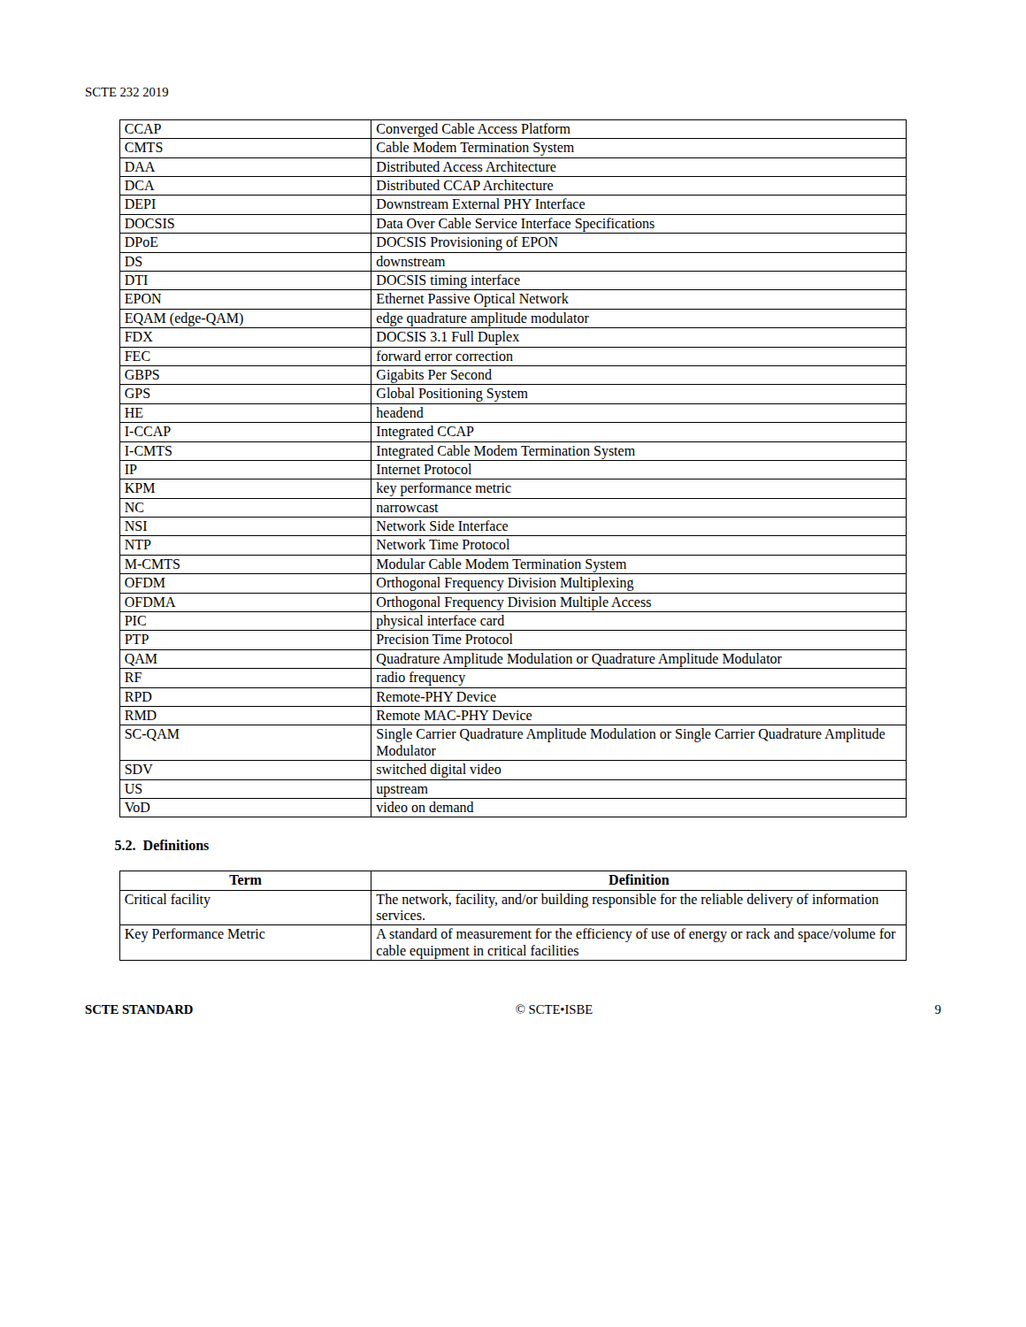SCTE 232 2019
| CCAP | Converged Cable Access Platform |
| CMTS | Cable Modem Termination System |
| DAA | Distributed Access Architecture |
| DCA | Distributed CCAP Architecture |
| DEPI | Downstream External PHY Interface |
| DOCSIS | Data Over Cable Service Interface Specifications |
| DPoE | DOCSIS Provisioning of EPON |
| DS | downstream |
| DTI | DOCSIS timing interface |
| EPON | Ethernet Passive Optical Network |
| EQAM (edge-QAM) | edge quadrature amplitude modulator |
| FDX | DOCSIS 3.1 Full Duplex |
| FEC | forward error correction |
| GBPS | Gigabits Per Second |
| GPS | Global Positioning System |
| HE | headend |
| I-CCAP | Integrated CCAP |
| I-CMTS | Integrated Cable Modem Termination System |
| IP | Internet Protocol |
| KPM | key performance metric |
| NC | narrowcast |
| NSI | Network Side Interface |
| NTP | Network Time Protocol |
| M-CMTS | Modular Cable Modem Termination System |
| OFDM | Orthogonal Frequency Division Multiplexing |
| OFDMA | Orthogonal Frequency Division Multiple Access |
| PIC | physical interface card |
| PTP | Precision Time Protocol |
| QAM | Quadrature Amplitude Modulation or Quadrature Amplitude Modulator |
| RF | radio frequency |
| RPD | Remote-PHY Device |
| RMD | Remote MAC-PHY Device |
| SC-QAM | Single Carrier Quadrature Amplitude Modulation or Single Carrier Quadrature Amplitude Modulator |
| SDV | switched digital video |
| US | upstream |
| VoD | video on demand |
5.2. Definitions
| Term | Definition |
| --- | --- |
| Critical facility | The network, facility, and/or building responsible for the reliable delivery of information services. |
| Key Performance Metric | A standard of measurement for the efficiency of use of energy or rack and space/volume for cable equipment in critical facilities |
SCTE STANDARD
© SCTE•ISBE
9